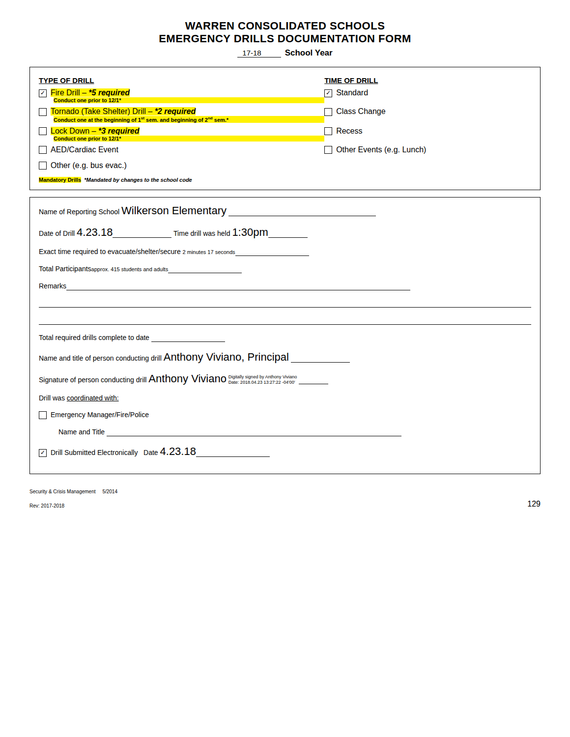WARREN CONSOLIDATED SCHOOLS
EMERGENCY DRILLS DOCUMENTATION FORM
17-18 School Year
| TYPE OF DRILL | TIME OF DRILL |
| ✓ Fire Drill – *5 required Conduct one prior to 12/1* | ✓ Standard |
| Tornado (Take Shelter) Drill – *2 required Conduct one at the beginning of 1 st sem. and beginning of 2 nd sem.* | Class Change |
| Lock Down – *3 required Conduct one prior to 12/1* | Recess |
| AED/Cardiac Event | Other Events (e.g. Lunch) |
| Other (e.g. bus evac.) | |
Mandatory Drills *Mandated by changes to the school code
Name of Reporting School Wilkerson Elementary
Date of Drill 4.23.18 Time drill was held 1:30pm
Exact time required to evacuate/shelter/secure 2 minutes 17 seconds
Total Participantsapprox. 415 students and adults
Remarks
Total required drills complete to date
Name and title of person conducting drill Anthony Viviano, Principal
Signature of person conducting drill Anthony Viviano Digitally signed by Anthony Viviano
Date: 2018.04.23 13:27:22 -04'00'
Drill was coordinated with:
Emergency Manager/Fire/Police
Name and Title
✓Drill Submitted Electronically Date 4.23.18
Security & Crisis Management 5/2014
Rev: 2017-2018
129